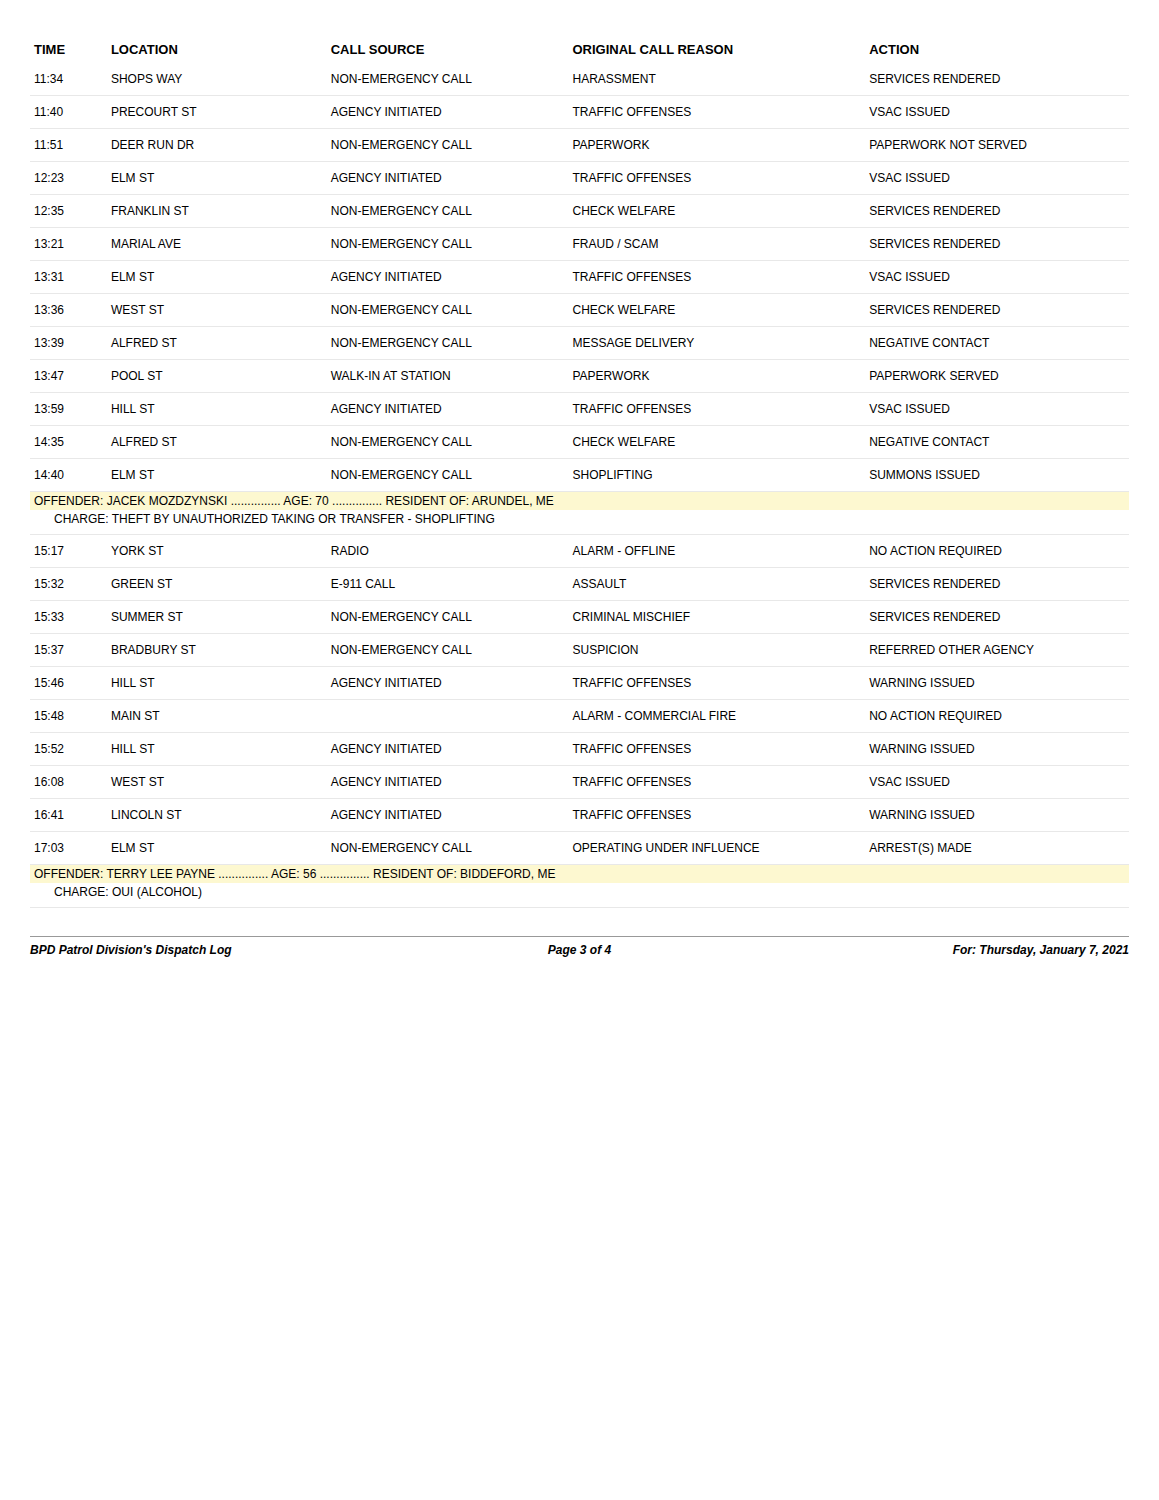| TIME | LOCATION | CALL SOURCE | ORIGINAL CALL REASON | ACTION |
| --- | --- | --- | --- | --- |
| 11:34 | SHOPS WAY | NON-EMERGENCY CALL | HARASSMENT | SERVICES RENDERED |
| 11:40 | PRECOURT ST | AGENCY INITIATED | TRAFFIC OFFENSES | VSAC ISSUED |
| 11:51 | DEER RUN DR | NON-EMERGENCY CALL | PAPERWORK | PAPERWORK NOT SERVED |
| 12:23 | ELM ST | AGENCY INITIATED | TRAFFIC OFFENSES | VSAC ISSUED |
| 12:35 | FRANKLIN ST | NON-EMERGENCY CALL | CHECK WELFARE | SERVICES RENDERED |
| 13:21 | MARIAL AVE | NON-EMERGENCY CALL | FRAUD / SCAM | SERVICES RENDERED |
| 13:31 | ELM ST | AGENCY INITIATED | TRAFFIC OFFENSES | VSAC ISSUED |
| 13:36 | WEST ST | NON-EMERGENCY CALL | CHECK WELFARE | SERVICES RENDERED |
| 13:39 | ALFRED ST | NON-EMERGENCY CALL | MESSAGE DELIVERY | NEGATIVE CONTACT |
| 13:47 | POOL ST | WALK-IN AT STATION | PAPERWORK | PAPERWORK SERVED |
| 13:59 | HILL ST | AGENCY INITIATED | TRAFFIC OFFENSES | VSAC ISSUED |
| 14:35 | ALFRED ST | NON-EMERGENCY CALL | CHECK WELFARE | NEGATIVE CONTACT |
| 14:40 | ELM ST | NON-EMERGENCY CALL | SHOPLIFTING | SUMMONS ISSUED |
| OFFENDER: JACEK MOZDZYNSKI ............... AGE: 70 ............... RESIDENT OF: ARUNDEL, ME |
| CHARGE: THEFT BY UNAUTHORIZED TAKING OR TRANSFER - SHOPLIFTING |
| 15:17 | YORK ST | RADIO | ALARM - OFFLINE | NO ACTION REQUIRED |
| 15:32 | GREEN ST | E-911 CALL | ASSAULT | SERVICES RENDERED |
| 15:33 | SUMMER ST | NON-EMERGENCY CALL | CRIMINAL MISCHIEF | SERVICES RENDERED |
| 15:37 | BRADBURY ST | NON-EMERGENCY CALL | SUSPICION | REFERRED OTHER AGENCY |
| 15:46 | HILL ST | AGENCY INITIATED | TRAFFIC OFFENSES | WARNING ISSUED |
| 15:48 | MAIN ST | | ALARM - COMMERCIAL FIRE | NO ACTION REQUIRED |
| 15:52 | HILL ST | AGENCY INITIATED | TRAFFIC OFFENSES | WARNING ISSUED |
| 16:08 | WEST ST | AGENCY INITIATED | TRAFFIC OFFENSES | VSAC ISSUED |
| 16:41 | LINCOLN ST | AGENCY INITIATED | TRAFFIC OFFENSES | WARNING ISSUED |
| 17:03 | ELM ST | NON-EMERGENCY CALL | OPERATING UNDER INFLUENCE | ARREST(S) MADE |
| OFFENDER: TERRY LEE PAYNE ............... AGE: 56 ............... RESIDENT OF: BIDDEFORD, ME |
| CHARGE: OUI (ALCOHOL) |
BPD Patrol Division's Dispatch Log
Page 3 of 4
For: Thursday, January 7, 2021